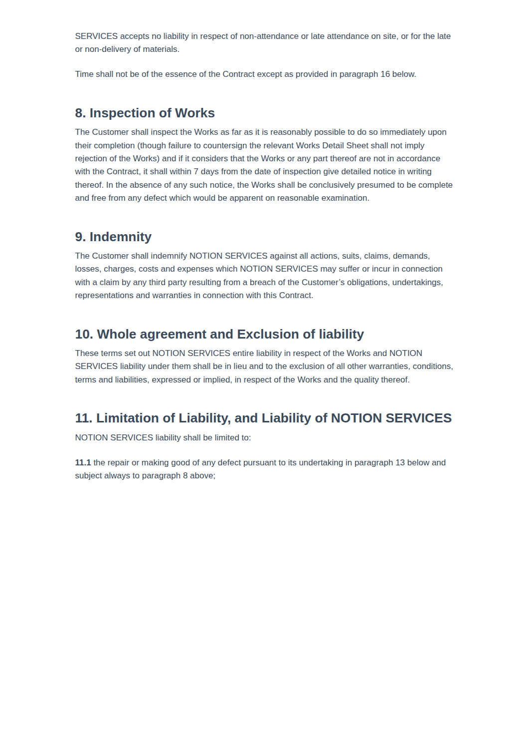SERVICES accepts no liability in respect of non-attendance or late attendance on site, or for the late or non-delivery of materials.
Time shall not be of the essence of the Contract except as provided in paragraph 16 below.
8. Inspection of Works
The Customer shall inspect the Works as far as it is reasonably possible to do so immediately upon their completion (though failure to countersign the relevant Works Detail Sheet shall not imply rejection of the Works) and if it considers that the Works or any part thereof are not in accordance with the Contract, it shall within 7 days from the date of inspection give detailed notice in writing thereof. In the absence of any such notice, the Works shall be conclusively presumed to be complete and free from any defect which would be apparent on reasonable examination.
9. Indemnity
The Customer shall indemnify NOTION SERVICES against all actions, suits, claims, demands, losses, charges, costs and expenses which NOTION SERVICES may suffer or incur in connection with a claim by any third party resulting from a breach of the Customer’s obligations, undertakings, representations and warranties in connection with this Contract.
10. Whole agreement and Exclusion of liability
These terms set out NOTION SERVICES entire liability in respect of the Works and NOTION SERVICES liability under them shall be in lieu and to the exclusion of all other warranties, conditions, terms and liabilities, expressed or implied, in respect of the Works and the quality thereof.
11. Limitation of Liability, and Liability of NOTION SERVICES
NOTION SERVICES liability shall be limited to:
11.1 the repair or making good of any defect pursuant to its undertaking in paragraph 13 below and subject always to paragraph 8 above;